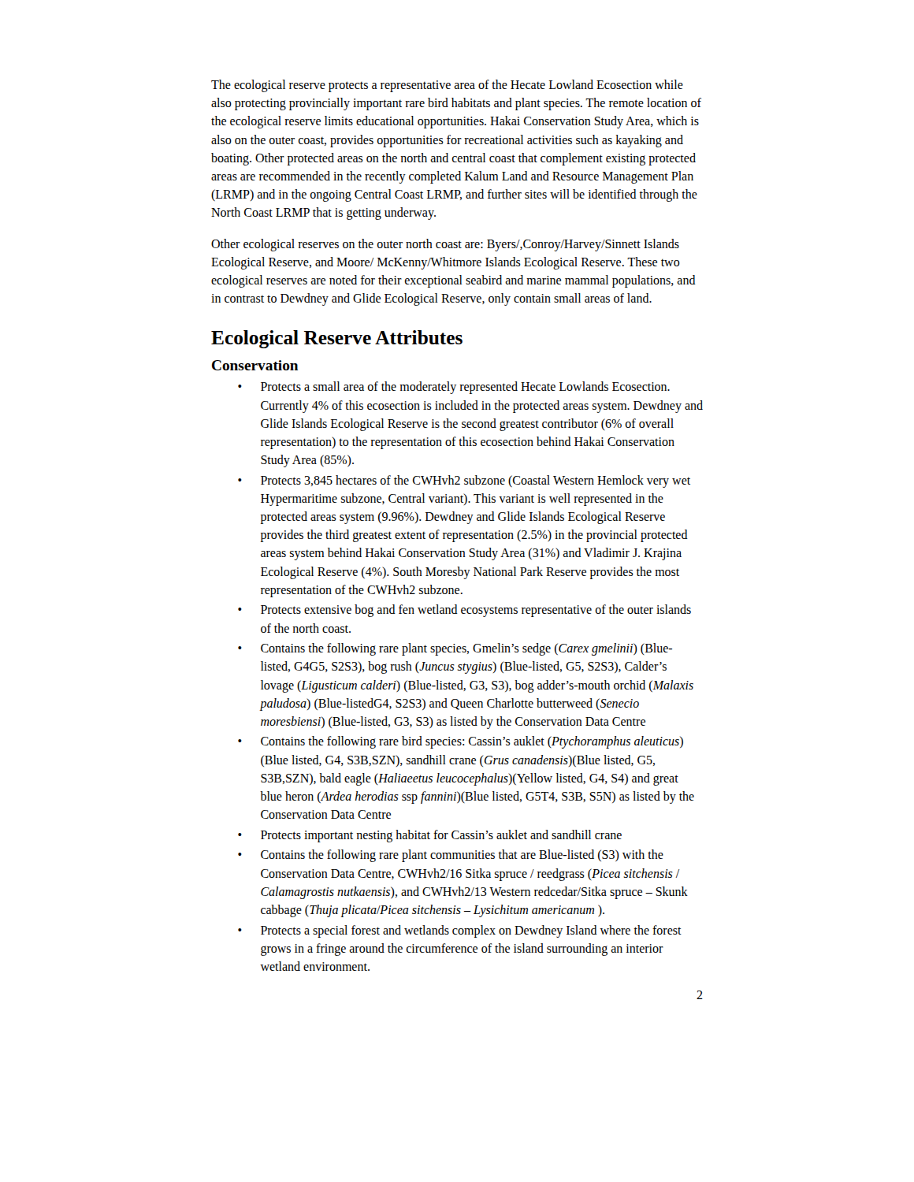The ecological reserve protects a representative area of the Hecate Lowland Ecosection while also protecting provincially important rare bird habitats and plant species. The remote location of the ecological reserve limits educational opportunities. Hakai Conservation Study Area, which is also on the outer coast, provides opportunities for recreational activities such as kayaking and boating. Other protected areas on the north and central coast that complement existing protected areas are recommended in the recently completed Kalum Land and Resource Management Plan (LRMP) and in the ongoing Central Coast LRMP, and further sites will be identified through the North Coast LRMP that is getting underway.
Other ecological reserves on the outer north coast are: Byers/,Conroy/Harvey/Sinnett Islands Ecological Reserve, and Moore/ McKenny/Whitmore Islands Ecological Reserve. These two ecological reserves are noted for their exceptional seabird and marine mammal populations, and in contrast to Dewdney and Glide Ecological Reserve, only contain small areas of land.
Ecological Reserve Attributes
Conservation
Protects a small area of the moderately represented Hecate Lowlands Ecosection. Currently 4% of this ecosection is included in the protected areas system. Dewdney and Glide Islands Ecological Reserve is the second greatest contributor (6% of overall representation) to the representation of this ecosection behind Hakai Conservation Study Area (85%).
Protects 3,845 hectares of the CWHvh2 subzone (Coastal Western Hemlock very wet Hypermaritime subzone, Central variant). This variant is well represented in the protected areas system (9.96%). Dewdney and Glide Islands Ecological Reserve provides the third greatest extent of representation (2.5%) in the provincial protected areas system behind Hakai Conservation Study Area (31%) and Vladimir J. Krajina Ecological Reserve (4%). South Moresby National Park Reserve provides the most representation of the CWHvh2 subzone.
Protects extensive bog and fen wetland ecosystems representative of the outer islands of the north coast.
Contains the following rare plant species, Gmelin’s sedge (Carex gmelinii) (Blue-listed, G4G5, S2S3), bog rush (Juncus stygius) (Blue-listed, G5, S2S3), Calder’s lovage (Ligusticum calderi) (Blue-listed, G3, S3), bog adder’s-mouth orchid (Malaxis paludosa) (Blue-listedG4, S2S3) and Queen Charlotte butterweed (Senecio moresbiensi) (Blue-listed, G3, S3) as listed by the Conservation Data Centre
Contains the following rare bird species: Cassin’s auklet (Ptychoramphus aleuticus)(Blue listed, G4, S3B,SZN), sandhill crane (Grus canadensis)(Blue listed, G5, S3B,SZN), bald eagle (Haliaeetus leucocephalus)(Yellow listed, G4, S4) and great blue heron (Ardea herodias ssp fannini)(Blue listed, G5T4, S3B, S5N) as listed by the Conservation Data Centre
Protects important nesting habitat for Cassin’s auklet and sandhill crane
Contains the following rare plant communities that are Blue-listed (S3) with the Conservation Data Centre, CWHvh2/16 Sitka spruce / reedgrass (Picea sitchensis / Calamagrostis nutkaensis), and CWHvh2/13 Western redcedar/Sitka spruce – Skunk cabbage (Thuja plicata/Picea sitchensis – Lysichitum americanum ).
Protects a special forest and wetlands complex on Dewdney Island where the forest grows in a fringe around the circumference of the island surrounding an interior wetland environment.
2